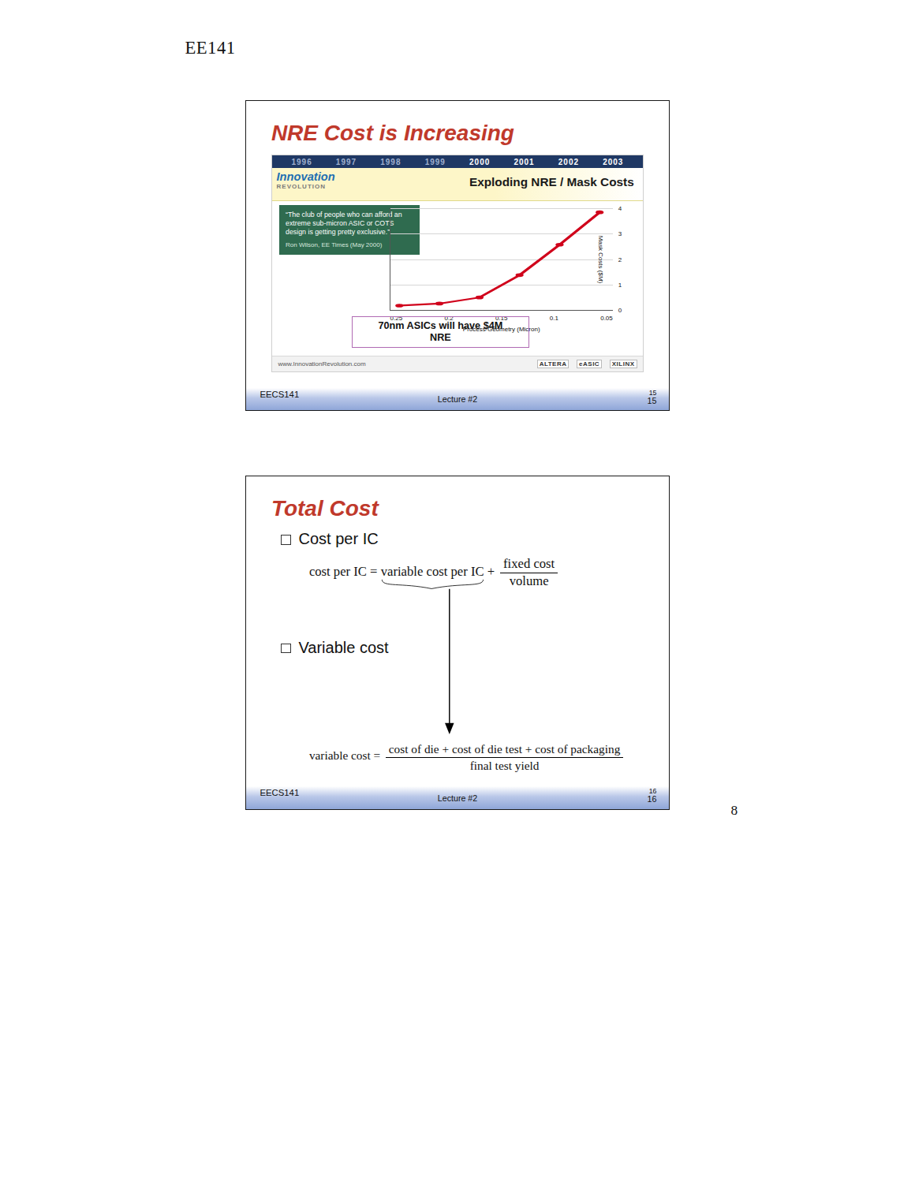EE141
NRE Cost is Increasing
1996 1997 1998 1999 2000 2001 2002 2003
InnovationREVOLUTION
Exploding NRE / Mask Costs
“The club of people who can afford an extreme sub-micron ASIC or COTS design is getting pretty exclusive.”
Ron Wilson, EE Times (May 2000)
4 3 2 1 0 Mask Costs ($M)
0.250.20.150.10.05
Process Geometry (Micron)
70nm ASICs will have $4M
NRE
www.InnovationRevolution.com ALTERA eASIC XILINX
EECS141 Lecture #2 1515
Total Cost
Cost per IC
cost per IC = variable cost per IC + fixed cost volume
Variable cost
variable cost = cost of die + cost of die test + cost of packaging final test yield
EECS141 Lecture #2 1616
8